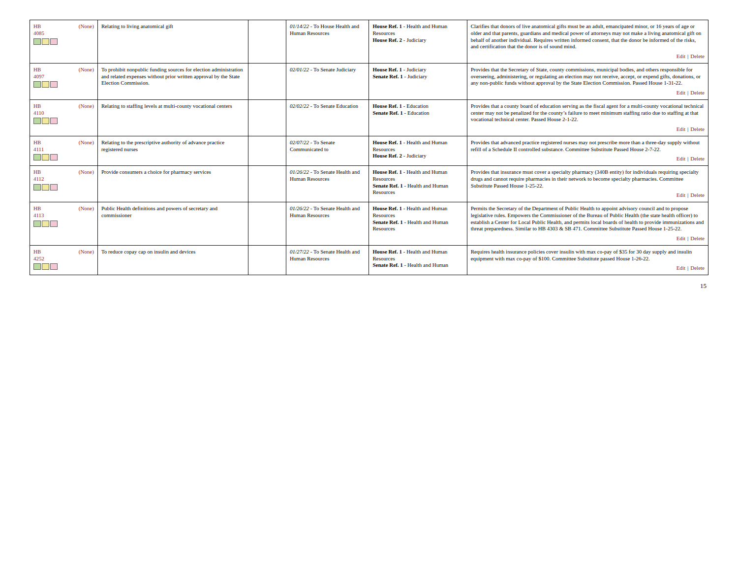| HB 4085 (None) | Relating to living anatomical gift | | 01/14/22 - To House Health and Human Resources | House Ref. 1 - Health and Human Resources House Ref. 2 - Judiciary | Clarifies that donors of live anatomical gifts must be an adult, emancipated minor, or 16 years of age or older and that parents, guardians and medical power of attorneys may not make a living anatomical gift on behalf of another individual. Requires written informed consent, that the donor be informed of the risks, and certification that the donor is of sound mind. Edit / Delete |
| HB 4097 (None) | To prohibit nonpublic funding sources for election administration and related expenses without prior written approval by the State Election Commission. | | 02/01/22 - To Senate Judiciary | House Ref. 1 - Judiciary Senate Ref. 1 - Judiciary | Provides that the Secretary of State, county commissions, municipal bodies, and others responsible for overseeing, administering, or regulating an election may not receive, accept, or expend gifts, donations, or any non-public funds without approval by the State Election Commission. Passed House 1-31-22. Edit / Delete |
| HB 4110 (None) | Relating to staffing levels at multi-county vocational centers | | 02/02/22 - To Senate Education | House Ref. 1 - Education Senate Ref. 1 - Education | Provides that a county board of education serving as the fiscal agent for a multi-county vocational technical center may not be penalized for the county’s failure to meet minimum staffing ratio due to staffing at that vocational technical center. Passed House 2-1-22. Edit / Delete |
| HB 4111 (None) | Relating to the prescriptive authority of advance practice registered nurses | | 02/07/22 - To Senate Communicated to | House Ref. 1 - Health and Human Resources House Ref. 2 - Judiciary | Provides that advanced practice registered nurses may not prescribe more than a three-day supply without refill of a Schedule II controlled substance. Committee Substitute Passed House 2-7-22. Edit / Delete |
| HB 4112 (None) | Provide consumers a choice for pharmacy services | | 01/26/22 - To Senate Health and Human Resources | House Ref. 1 - Health and Human Resources Senate Ref. 1 - Health and Human Resources | Provides that insurance must cover a specialty pharmacy (340B entity) for individuals requiring specialty drugs and cannot require pharmacies in their network to become specialty pharmacies. Committee Substitute Passed House 1-25-22. Edit / Delete |
| HB 4113 (None) | Public Health definitions and powers of secretary and commissioner | | 01/26/22 - To Senate Health and Human Resources | House Ref. 1 - Health and Human Resources Senate Ref. 1 - Health and Human Resources | Permits the Secretary of the Department of Public Health to appoint advisory council and to propose legislative rules. Empowers the Commissioner of the Bureau of Public Health (the state health officer) to establish a Center for Local Public Health, and permits local boards of health to provide immunizations and threat preparedness. Similar to HB 4303 & SB 471. Committee Substitute Passed House 1-25-22. Edit / Delete |
| HB 4252 (None) | To reduce copay cap on insulin and devices | | 01/27/22 - To Senate Health and Human Resources | House Ref. 1 - Health and Human Resources Senate Ref. 1 - Health and Human | Requires health insurance policies cover insulin with max co-pay of $35 for 30 day supply and insulin equipment with max co-pay of $100. Committee Substitute passed House 1-26-22. Edit / Delete |
15